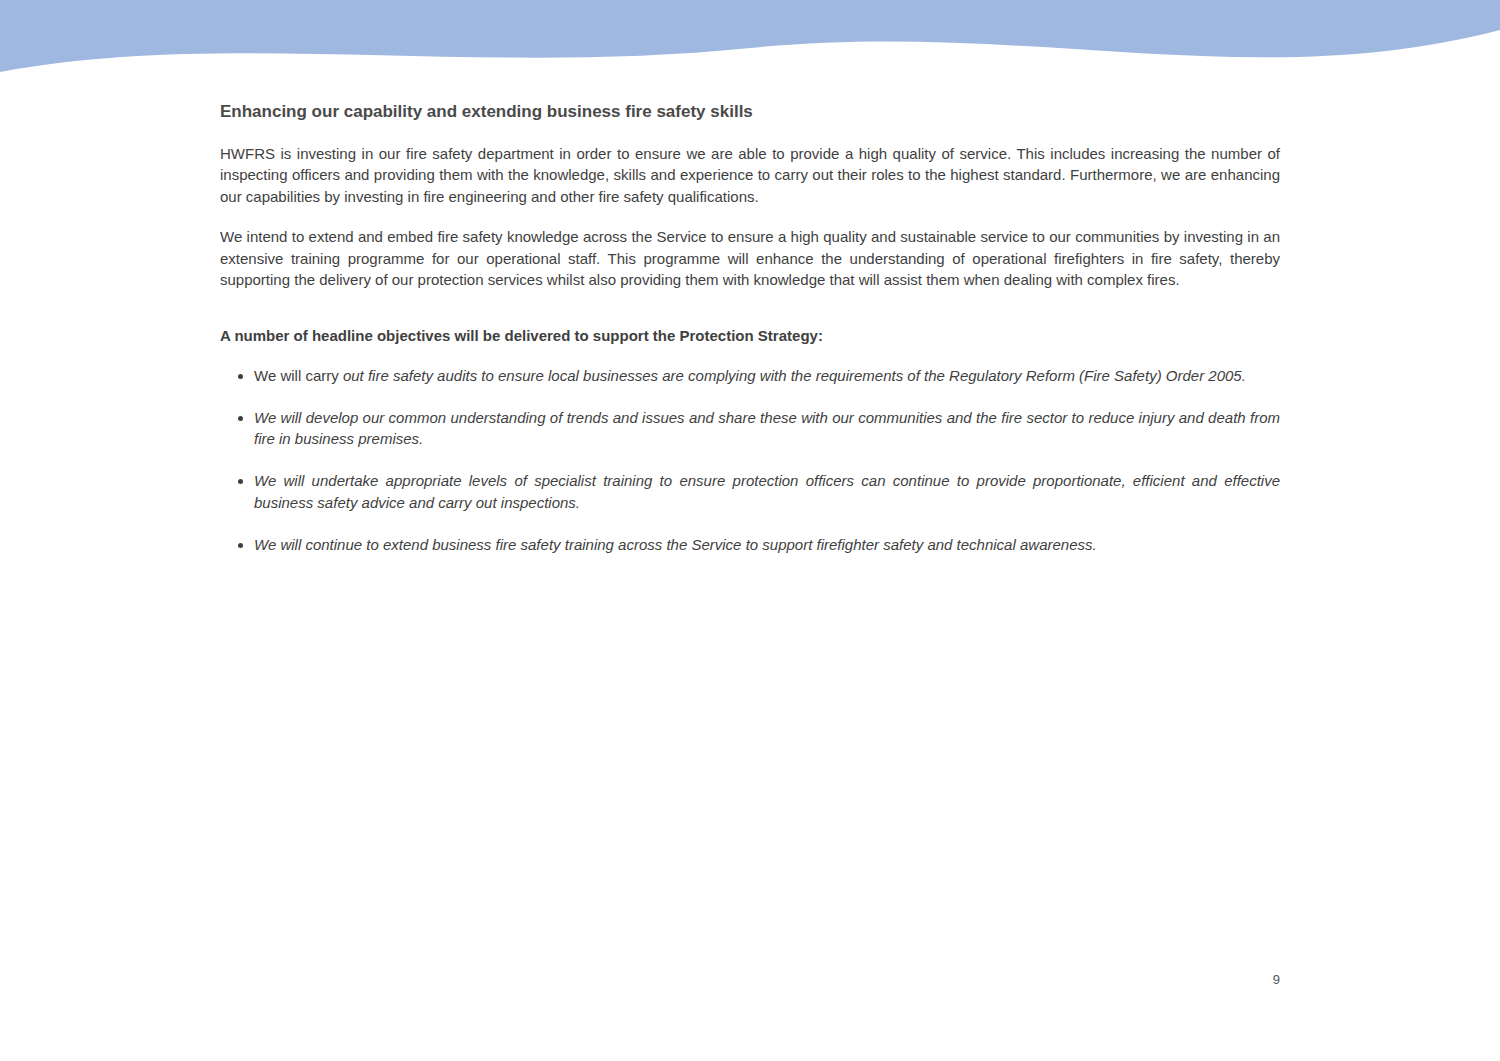Enhancing our capability and extending business fire safety skills
HWFRS is investing in our fire safety department in order to ensure we are able to provide a high quality of service. This includes increasing the number of inspecting officers and providing them with the knowledge, skills and experience to carry out their roles to the highest standard. Furthermore, we are enhancing our capabilities by investing in fire engineering and other fire safety qualifications.
We intend to extend and embed fire safety knowledge across the Service to ensure a high quality and sustainable service to our communities by investing in an extensive training programme for our operational staff. This programme will enhance the understanding of operational firefighters in fire safety, thereby supporting the delivery of our protection services whilst also providing them with knowledge that will assist them when dealing with complex fires.
A number of headline objectives will be delivered to support the Protection Strategy:
We will carry out fire safety audits to ensure local businesses are complying with the requirements of the Regulatory Reform (Fire Safety) Order 2005.
We will develop our common understanding of trends and issues and share these with our communities and the fire sector to reduce injury and death from fire in business premises.
We will undertake appropriate levels of specialist training to ensure protection officers can continue to provide proportionate, efficient and effective business safety advice and carry out inspections.
We will continue to extend business fire safety training across the Service to support firefighter safety and technical awareness.
9